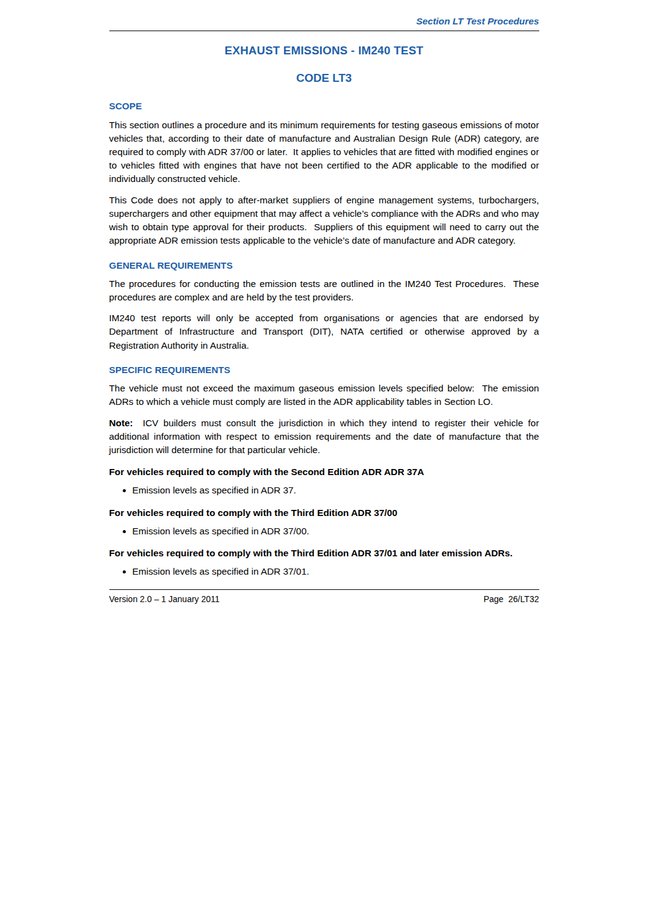Section LT Test Procedures
EXHAUST EMISSIONS - IM240 TEST
CODE LT3
Scope
This section outlines a procedure and its minimum requirements for testing gaseous emissions of motor vehicles that, according to their date of manufacture and Australian Design Rule (ADR) category, are required to comply with ADR 37/00 or later. It applies to vehicles that are fitted with modified engines or to vehicles fitted with engines that have not been certified to the ADR applicable to the modified or individually constructed vehicle.
This Code does not apply to after-market suppliers of engine management systems, turbochargers, superchargers and other equipment that may affect a vehicle’s compliance with the ADRs and who may wish to obtain type approval for their products. Suppliers of this equipment will need to carry out the appropriate ADR emission tests applicable to the vehicle’s date of manufacture and ADR category.
General Requirements
The procedures for conducting the emission tests are outlined in the IM240 Test Procedures. These procedures are complex and are held by the test providers.
IM240 test reports will only be accepted from organisations or agencies that are endorsed by Department of Infrastructure and Transport (DIT), NATA certified or otherwise approved by a Registration Authority in Australia.
Specific Requirements
The vehicle must not exceed the maximum gaseous emission levels specified below: The emission ADRs to which a vehicle must comply are listed in the ADR applicability tables in Section LO.
Note: ICV builders must consult the jurisdiction in which they intend to register their vehicle for additional information with respect to emission requirements and the date of manufacture that the jurisdiction will determine for that particular vehicle.
For vehicles required to comply with the Second Edition ADR ADR 37A
Emission levels as specified in ADR 37.
For vehicles required to comply with the Third Edition ADR 37/00
Emission levels as specified in ADR 37/00.
For vehicles required to comply with the Third Edition ADR 37/01 and later emission ADRs.
Emission levels as specified in ADR 37/01.
Version 2.0 – 1 January 2011
Page 26/LT32